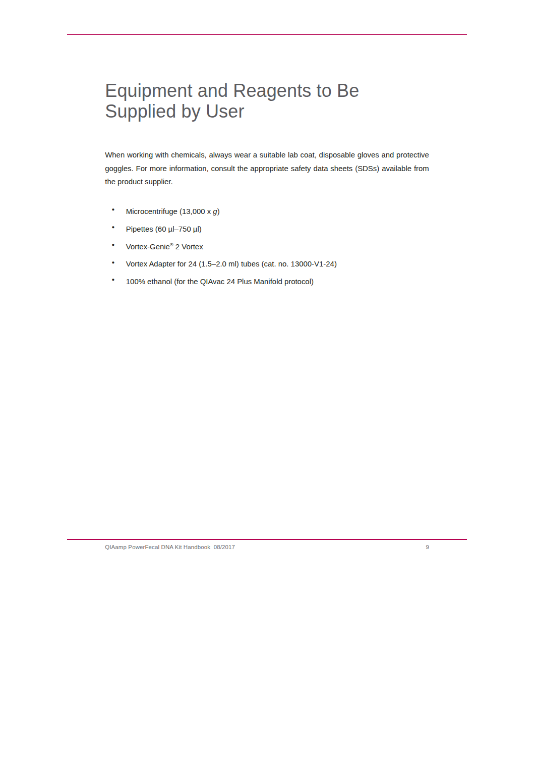Equipment and Reagents to Be Supplied by User
When working with chemicals, always wear a suitable lab coat, disposable gloves and protective goggles. For more information, consult the appropriate safety data sheets (SDSs) available from the product supplier.
Microcentrifuge (13,000 x g)
Pipettes (60 µl–750 µl)
Vortex-Genie® 2 Vortex
Vortex Adapter for 24 (1.5–2.0 ml) tubes (cat. no. 13000-V1-24)
100% ethanol (for the QIAvac 24 Plus Manifold protocol)
QIAamp PowerFecal DNA Kit Handbook 08/2017 9